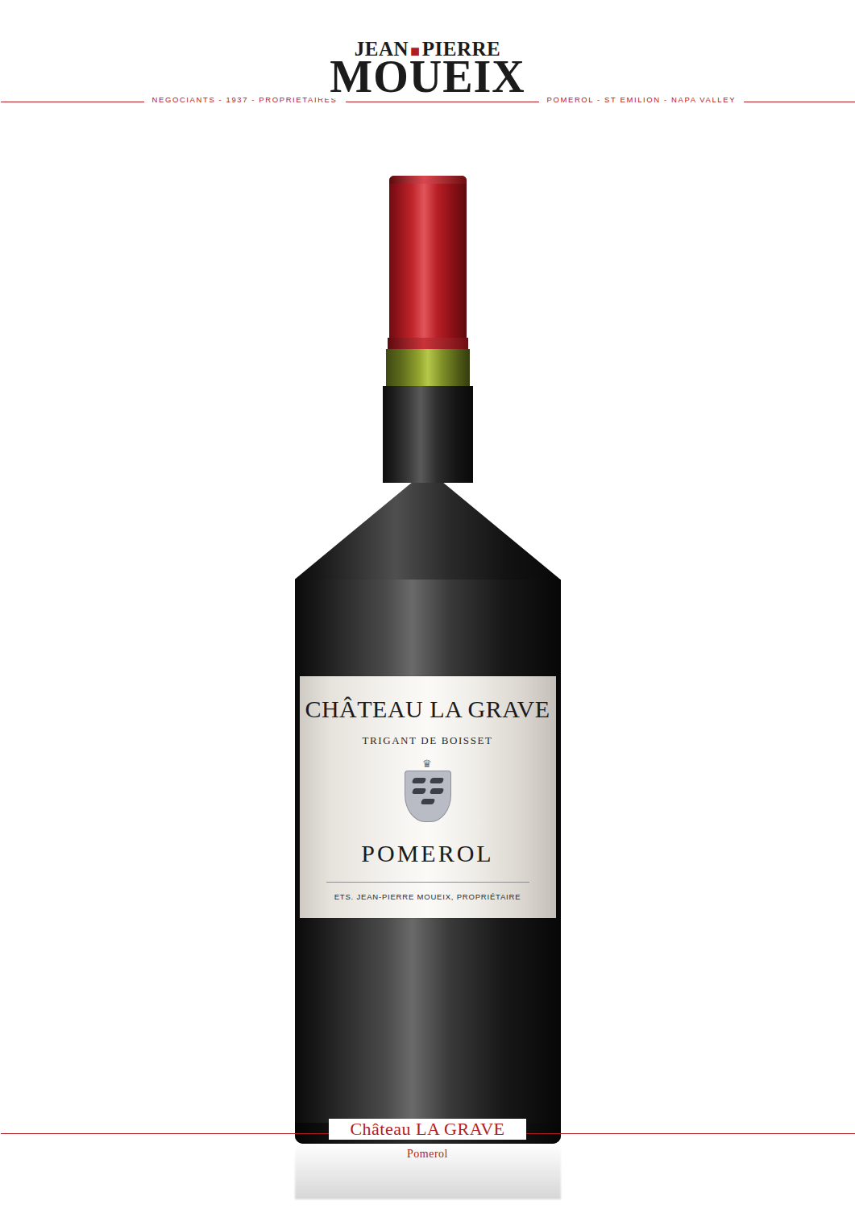NEGOCIANTS - 1937 - PROPRIETAIRES POMEROL - ST EMILION - NAPA VALLEY
JEAN■PIERRE
MOUEIX
CHÂTEAU LA GRAVE
TRIGANT DE BOISSET
♛
POMEROL
ETS. JEAN-PIERRE MOUEIX, PROPRIÉTAIRE
Château LA GRAVE
Pomerol